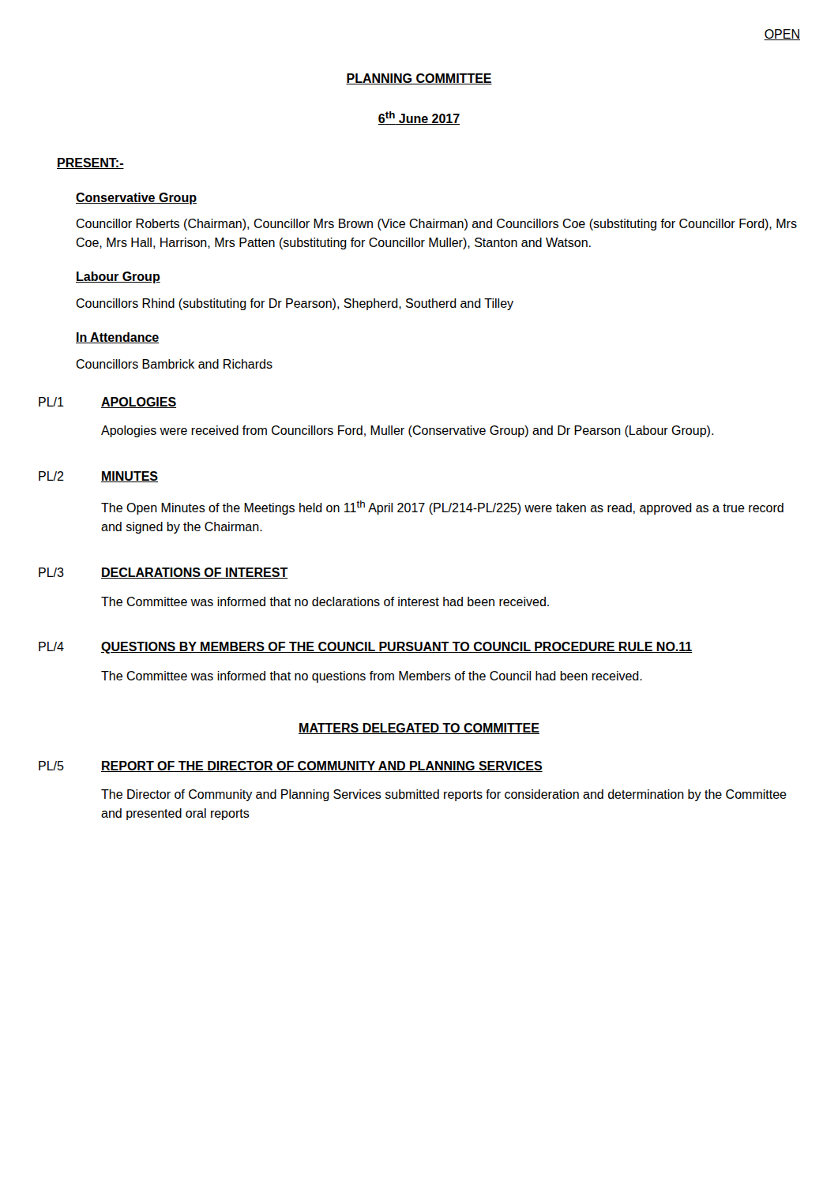OPEN
PLANNING COMMITTEE
6th June 2017
PRESENT:-
Conservative Group
Councillor Roberts (Chairman), Councillor Mrs Brown (Vice Chairman) and Councillors Coe (substituting for Councillor Ford), Mrs Coe, Mrs Hall, Harrison, Mrs Patten (substituting for Councillor Muller), Stanton and Watson.
Labour Group
Councillors Rhind (substituting for Dr Pearson), Shepherd, Southerd and Tilley
In Attendance
Councillors Bambrick and Richards
PL/1
APOLOGIES
Apologies were received from Councillors Ford, Muller (Conservative Group) and Dr Pearson (Labour Group).
PL/2
MINUTES
The Open Minutes of the Meetings held on 11th April 2017 (PL/214-PL/225) were taken as read, approved as a true record and signed by the Chairman.
PL/3
DECLARATIONS OF INTEREST
The Committee was informed that no declarations of interest had been received.
PL/4
QUESTIONS BY MEMBERS OF THE COUNCIL PURSUANT TO COUNCIL PROCEDURE RULE NO.11
The Committee was informed that no questions from Members of the Council had been received.
MATTERS DELEGATED TO COMMITTEE
PL/5
REPORT OF THE DIRECTOR OF COMMUNITY AND PLANNING SERVICES
The Director of Community and Planning Services submitted reports for consideration and determination by the Committee and presented oral reports